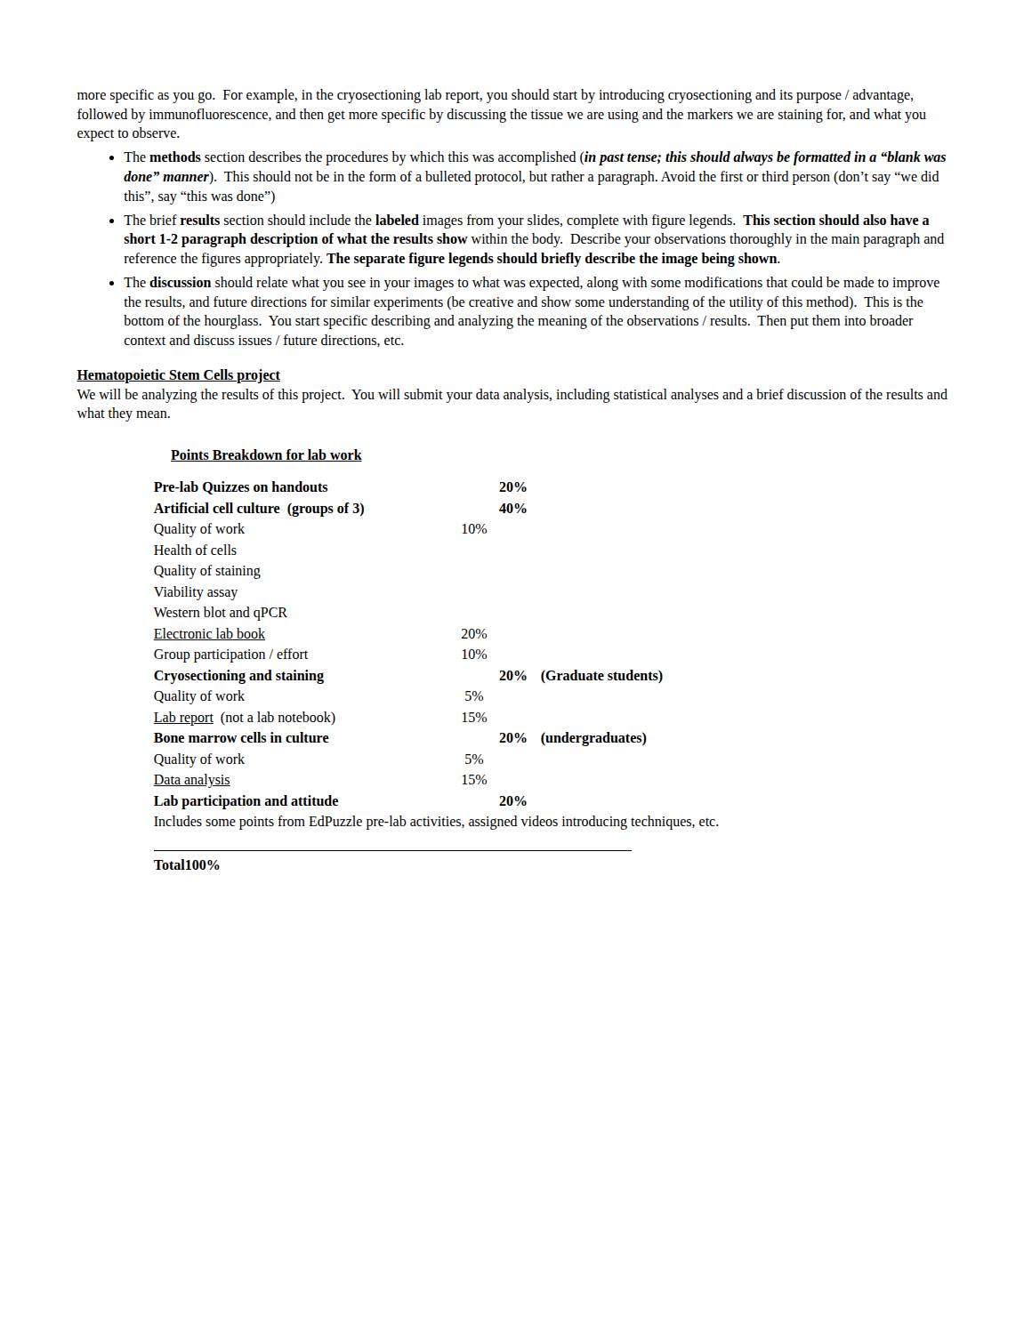more specific as you go. For example, in the cryosectioning lab report, you should start by introducing cryosectioning and its purpose / advantage, followed by immunofluorescence, and then get more specific by discussing the tissue we are using and the markers we are staining for, and what you expect to observe.
The methods section describes the procedures by which this was accomplished (in past tense; this should always be formatted in a “blank was done” manner). This should not be in the form of a bulleted protocol, but rather a paragraph. Avoid the first or third person (don’t say “we did this”, say “this was done”)
The brief results section should include the labeled images from your slides, complete with figure legends. This section should also have a short 1-2 paragraph description of what the results show within the body. Describe your observations thoroughly in the main paragraph and reference the figures appropriately. The separate figure legends should briefly describe the image being shown.
The discussion should relate what you see in your images to what was expected, along with some modifications that could be made to improve the results, and future directions for similar experiments (be creative and show some understanding of the utility of this method). This is the bottom of the hourglass. You start specific describing and analyzing the meaning of the observations / results. Then put them into broader context and discuss issues / future directions, etc.
Hematopoietic Stem Cells project
We will be analyzing the results of this project. You will submit your data analysis, including statistical analyses and a brief discussion of the results and what they mean.
Points Breakdown for lab work
| Pre-lab Quizzes on handouts | | 20% | |
| Artificial cell culture (groups of 3) | | 40% | |
| Quality of work | 10% | | |
| Health of cells | | | |
| Quality of staining | | | |
| Viability assay | | | |
| Western blot and qPCR | | | |
| Electronic lab book | 20% | | |
| Group participation / effort | 10% | | |
| Cryosectioning and staining | | 20% | (Graduate students) |
| Quality of work | 5% | | |
| Lab report (not a lab notebook) | 15% | | |
| Bone marrow cells in culture | | 20% | (undergraduates) |
| Quality of work | 5% | | |
| Data analysis | 15% | | |
| Lab participation and attitude | | 20% | |
| Includes some points from EdPuzzle pre-lab activities, assigned videos introducing techniques, etc. |
| Total | | 100% | |